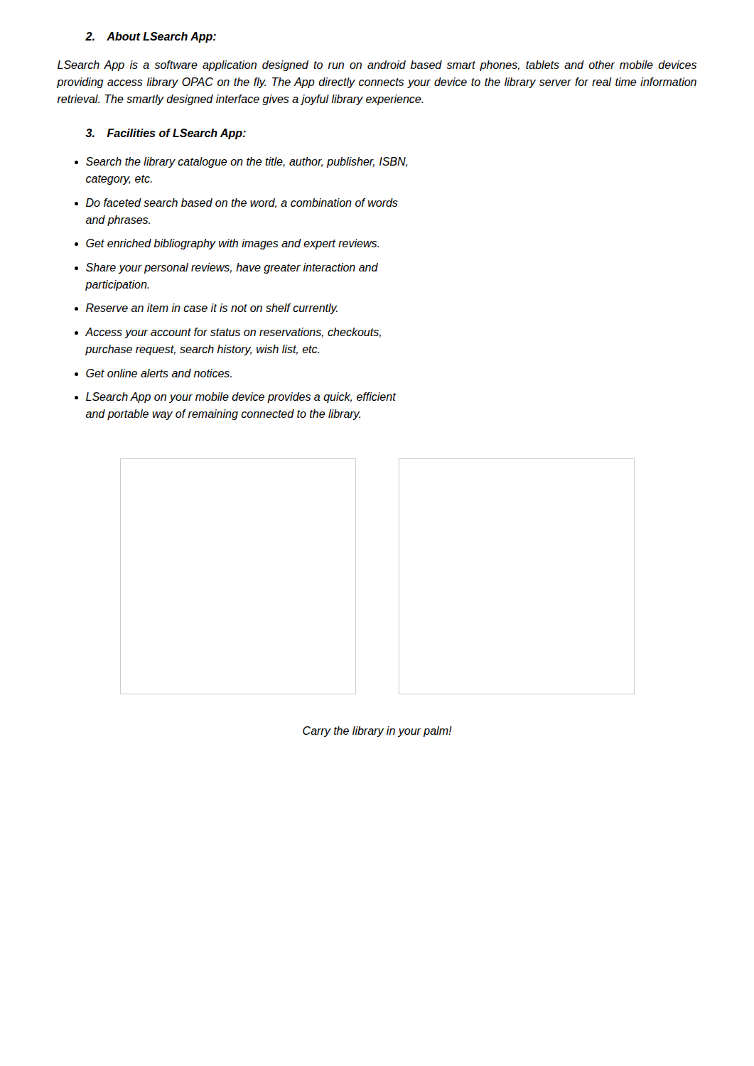2. About LSearch App:
LSearch App is a software application designed to run on android based smart phones, tablets and other mobile devices providing access library OPAC on the fly. The App directly connects your device to the library server for real time information retrieval. The smartly designed interface gives a joyful library experience.
3. Facilities of LSearch App:
Search the library catalogue on the title, author, publisher, ISBN, category, etc.
Do faceted search based on the word, a combination of words and phrases.
Get enriched bibliography with images and expert reviews.
Share your personal reviews, have greater interaction and participation.
Reserve an item in case it is not on shelf currently.
Access your account for status on reservations, checkouts, purchase request, search history, wish list, etc.
Get online alerts and notices.
LSearch App on your mobile device provides a quick, efficient and portable way of remaining connected to the library.
Carry the library in your palm!